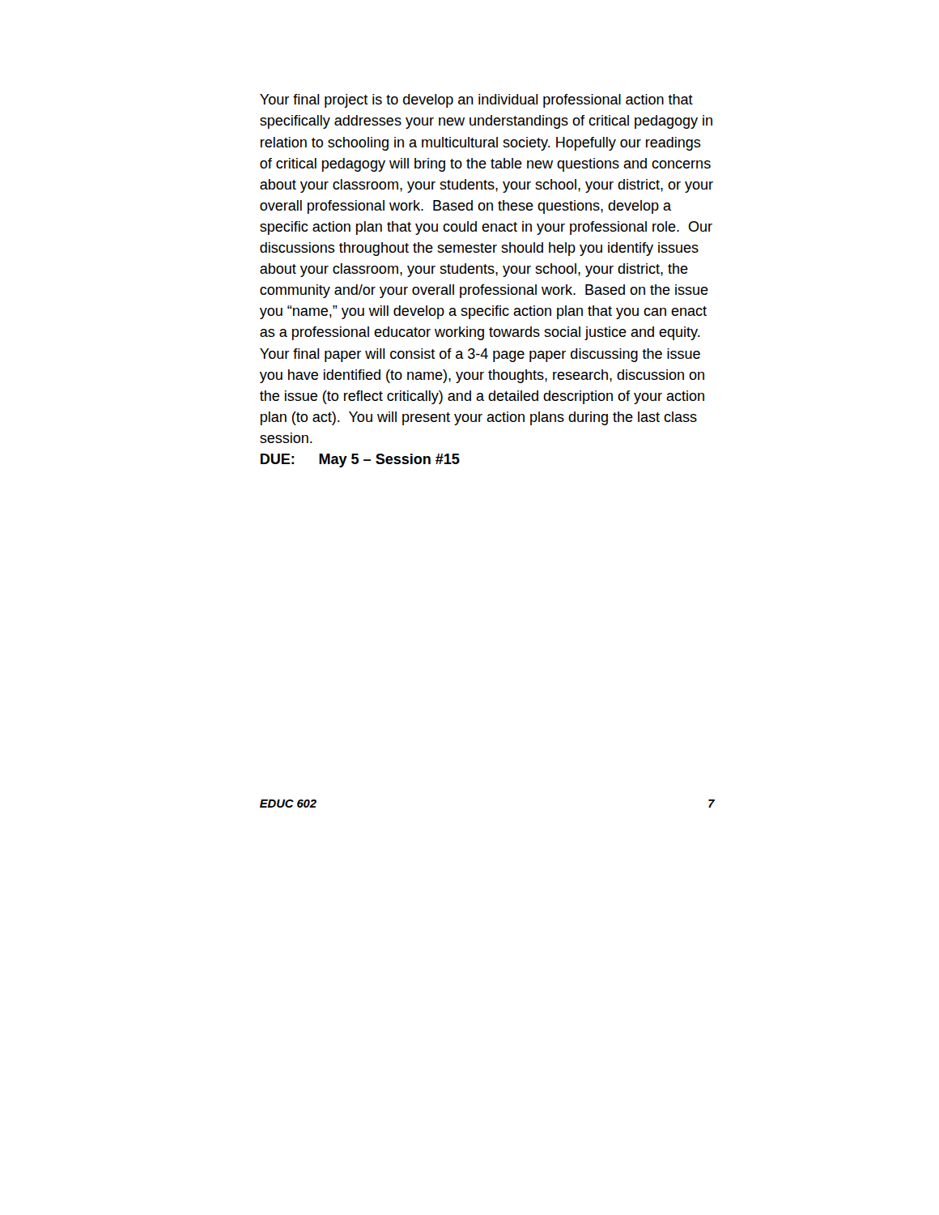Your final project is to develop an individual professional action that specifically addresses your new understandings of critical pedagogy in relation to schooling in a multicultural society. Hopefully our readings of critical pedagogy will bring to the table new questions and concerns about your classroom, your students, your school, your district, or your overall professional work. Based on these questions, develop a specific action plan that you could enact in your professional role. Our discussions throughout the semester should help you identify issues about your classroom, your students, your school, your district, the community and/or your overall professional work. Based on the issue you “name,” you will develop a specific action plan that you can enact as a professional educator working towards social justice and equity.
Your final paper will consist of a 3-4 page paper discussing the issue you have identified (to name), your thoughts, research, discussion on the issue (to reflect critically) and a detailed description of your action plan (to act). You will present your action plans during the last class session.
DUE: May 5 – Session #15
EDUC 602 7